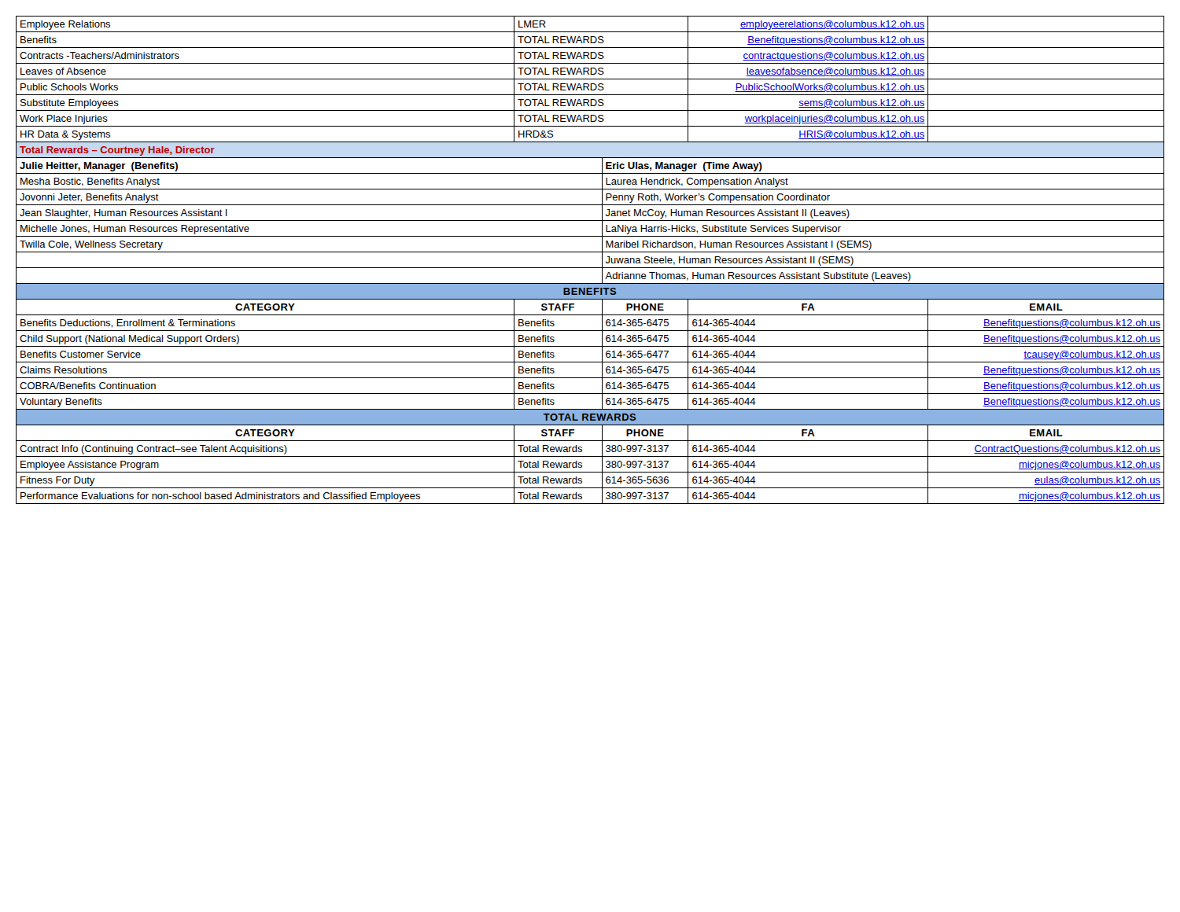| Employee Relations | LMER | employeerelations@columbus.k12.oh.us | |
| Benefits | TOTAL REWARDS | Benefitquestions@columbus.k12.oh.us | |
| Contracts -Teachers/Administrators | TOTAL REWARDS | contractquestions@columbus.k12.oh.us | |
| Leaves of Absence | TOTAL REWARDS | leavesofabsence@columbus.k12.oh.us | |
| Public Schools Works | TOTAL REWARDS | PublicSchoolWorks@columbus.k12.oh.us | |
| Substitute Employees | TOTAL REWARDS | sems@columbus.k12.oh.us | |
| Work Place Injuries | TOTAL REWARDS | workplaceinjuries@columbus.k12.oh.us | |
| HR Data & Systems | HRD&S | HRIS@columbus.k12.oh.us | |
| Total Rewards – Courtney Hale, Director |
| Julie Heitter, Manager (Benefits) | Eric Ulas, Manager (Time Away) |
| Mesha Bostic, Benefits Analyst | Laurea Hendrick, Compensation Analyst |
| Jovonni Jeter, Benefits Analyst | Penny Roth, Worker’s Compensation Coordinator |
| Jean Slaughter, Human Resources Assistant I | Janet McCoy, Human Resources Assistant II (Leaves) |
| Michelle Jones, Human Resources Representative | LaNiya Harris-Hicks, Substitute Services Supervisor |
| Twilla Cole, Wellness Secretary | Maribel Richardson, Human Resources Assistant I (SEMS) |
| | Juwana Steele, Human Resources Assistant II (SEMS) |
| | Adrianne Thomas, Human Resources Assistant Substitute (Leaves) |
| BENEFITS |
| CATEGORY | STAFF | PHONE | FA | EMAIL |
| Benefits Deductions, Enrollment & Terminations | Benefits | 614-365-6475 | 614-365-4044 | Benefitquestions@columbus.k12.oh.us |
| Child Support (National Medical Support Orders) | Benefits | 614-365-6475 | 614-365-4044 | Benefitquestions@columbus.k12.oh.us |
| Benefits Customer Service | Benefits | 614-365-6477 | 614-365-4044 | tcausey@columbus.k12.oh.us |
| Claims Resolutions | Benefits | 614-365-6475 | 614-365-4044 | Benefitquestions@columbus.k12.oh.us |
| COBRA/Benefits Continuation | Benefits | 614-365-6475 | 614-365-4044 | Benefitquestions@columbus.k12.oh.us |
| Voluntary Benefits | Benefits | 614-365-6475 | 614-365-4044 | Benefitquestions@columbus.k12.oh.us |
| TOTAL REWARDS |
| CATEGORY | STAFF | PHONE | FA | EMAIL |
| Contract Info (Continuing Contract–see Talent Acquisitions) | Total Rewards | 380-997-3137 | 614-365-4044 | ContractQuestions@columbus.k12.oh.us |
| Employee Assistance Program | Total Rewards | 380-997-3137 | 614-365-4044 | micjones@columbus.k12.oh.us |
| Fitness For Duty | Total Rewards | 614-365-5636 | 614-365-4044 | eulas@columbus.k12.oh.us |
| Performance Evaluations for non-school based Administrators and Classified Employees | Total Rewards | 380-997-3137 | 614-365-4044 | micjones@columbus.k12.oh.us |